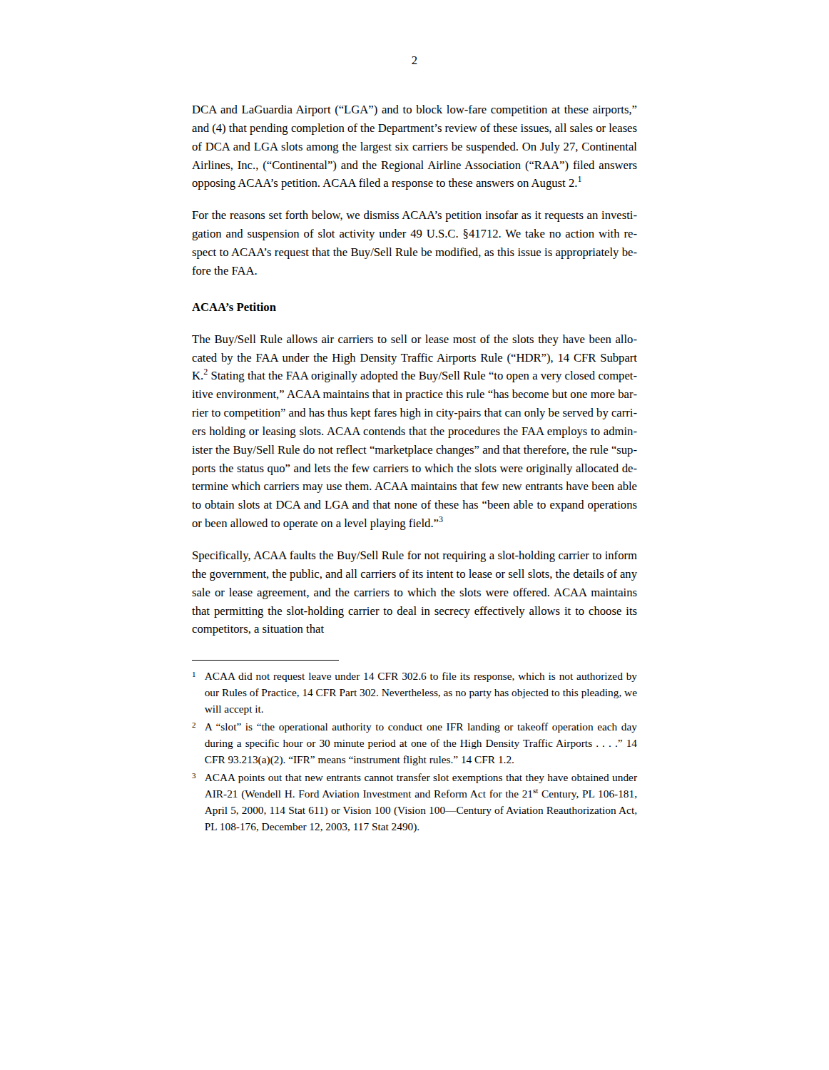2
DCA and LaGuardia Airport (“LGA”) and to block low-fare competition at these airports,” and (4) that pending completion of the Department’s review of these issues, all sales or leases of DCA and LGA slots among the largest six carriers be suspended. On July 27, Continental Airlines, Inc., (“Continental”) and the Regional Airline Association (“RAA”) filed answers opposing ACAA’s petition. ACAA filed a response to these answers on August 2.1
For the reasons set forth below, we dismiss ACAA’s petition insofar as it requests an investigation and suspension of slot activity under 49 U.S.C. §41712. We take no action with respect to ACAA’s request that the Buy/Sell Rule be modified, as this issue is appropriately before the FAA.
ACAA’s Petition
The Buy/Sell Rule allows air carriers to sell or lease most of the slots they have been allocated by the FAA under the High Density Traffic Airports Rule (“HDR”), 14 CFR Subpart K.2 Stating that the FAA originally adopted the Buy/Sell Rule “to open a very closed competitive environment,” ACAA maintains that in practice this rule “has become but one more barrier to competition” and has thus kept fares high in city-pairs that can only be served by carriers holding or leasing slots. ACAA contends that the procedures the FAA employs to administer the Buy/Sell Rule do not reflect “marketplace changes” and that therefore, the rule “supports the status quo” and lets the few carriers to which the slots were originally allocated determine which carriers may use them. ACAA maintains that few new entrants have been able to obtain slots at DCA and LGA and that none of these has “been able to expand operations or been allowed to operate on a level playing field.”3
Specifically, ACAA faults the Buy/Sell Rule for not requiring a slot-holding carrier to inform the government, the public, and all carriers of its intent to lease or sell slots, the details of any sale or lease agreement, and the carriers to which the slots were offered. ACAA maintains that permitting the slot-holding carrier to deal in secrecy effectively allows it to choose its competitors, a situation that
1
ACAA did not request leave under 14 CFR 302.6 to file its response, which is not authorized by our Rules of Practice, 14 CFR Part 302. Nevertheless, as no party has objected to this pleading, we will accept it.
2
A “slot” is “the operational authority to conduct one IFR landing or takeoff operation each day during a specific hour or 30 minute period at one of the High Density Traffic Airports . . . .” 14 CFR 93.213(a)(2). “IFR” means “instrument flight rules.” 14 CFR 1.2.
3
ACAA points out that new entrants cannot transfer slot exemptions that they have obtained under AIR-21 (Wendell H. Ford Aviation Investment and Reform Act for the 21st Century, PL 106-181, April 5, 2000, 114 Stat 611) or Vision 100 (Vision 100—Century of Aviation Reauthorization Act, PL 108-176, December 12, 2003, 117 Stat 2490).